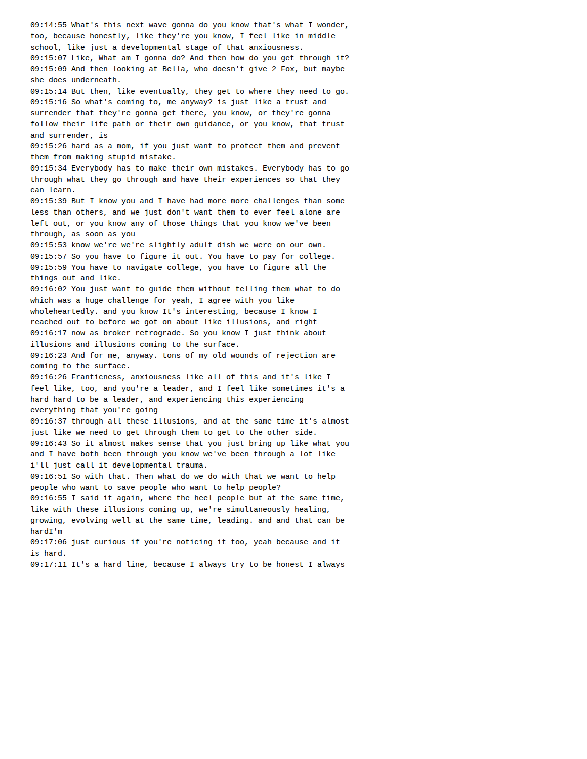09:14:55 What's this next wave gonna do you know that's what I wonder, too, because honestly, like they're you know, I feel like in middle school, like just a developmental stage of that anxiousness. 09:15:07 Like, What am I gonna do? And then how do you get through it? 09:15:09 And then looking at Bella, who doesn't give 2 Fox, but maybe she does underneath. 09:15:14 But then, like eventually, they get to where they need to go. 09:15:16 So what's coming to, me anyway? is just like a trust and surrender that they're gonna get there, you know, or they're gonna follow their life path or their own guidance, or you know, that trust and surrender, is 09:15:26 hard as a mom, if you just want to protect them and prevent them from making stupid mistake. 09:15:34 Everybody has to make their own mistakes. Everybody has to go through what they go through and have their experiences so that they can learn. 09:15:39 But I know you and I have had more more challenges than some less than others, and we just don't want them to ever feel alone are left out, or you know any of those things that you know we've been through, as soon as you 09:15:53 know we're we're slightly adult dish we were on our own. 09:15:57 So you have to figure it out. You have to pay for college. 09:15:59 You have to navigate college, you have to figure all the things out and like. 09:16:02 You just want to guide them without telling them what to do which was a huge challenge for yeah, I agree with you like wholeheartedly. and you know It's interesting, because I know I reached out to before we got on about like illusions, and right 09:16:17 now as broker retrograde. So you know I just think about illusions and illusions coming to the surface. 09:16:23 And for me, anyway. tons of my old wounds of rejection are coming to the surface. 09:16:26 Franticness, anxiousness like all of this and it's like I feel like, too, and you're a leader, and I feel like sometimes it's a hard hard to be a leader, and experiencing this experiencing everything that you're going 09:16:37 through all these illusions, and at the same time it's almost just like we need to get through them to get to the other side. 09:16:43 So it almost makes sense that you just bring up like what you and I have both been through you know we've been through a lot like i'll just call it developmental trauma. 09:16:51 So with that. Then what do we do with that we want to help people who want to save people who want to help people? 09:16:55 I said it again, where the heel people but at the same time, like with these illusions coming up, we're simultaneously healing, growing, evolving well at the same time, leading. and and that can be hardI'm 09:17:06 just curious if you're noticing it too, yeah because and it is hard. 09:17:11 It's a hard line, because I always try to be honest I always